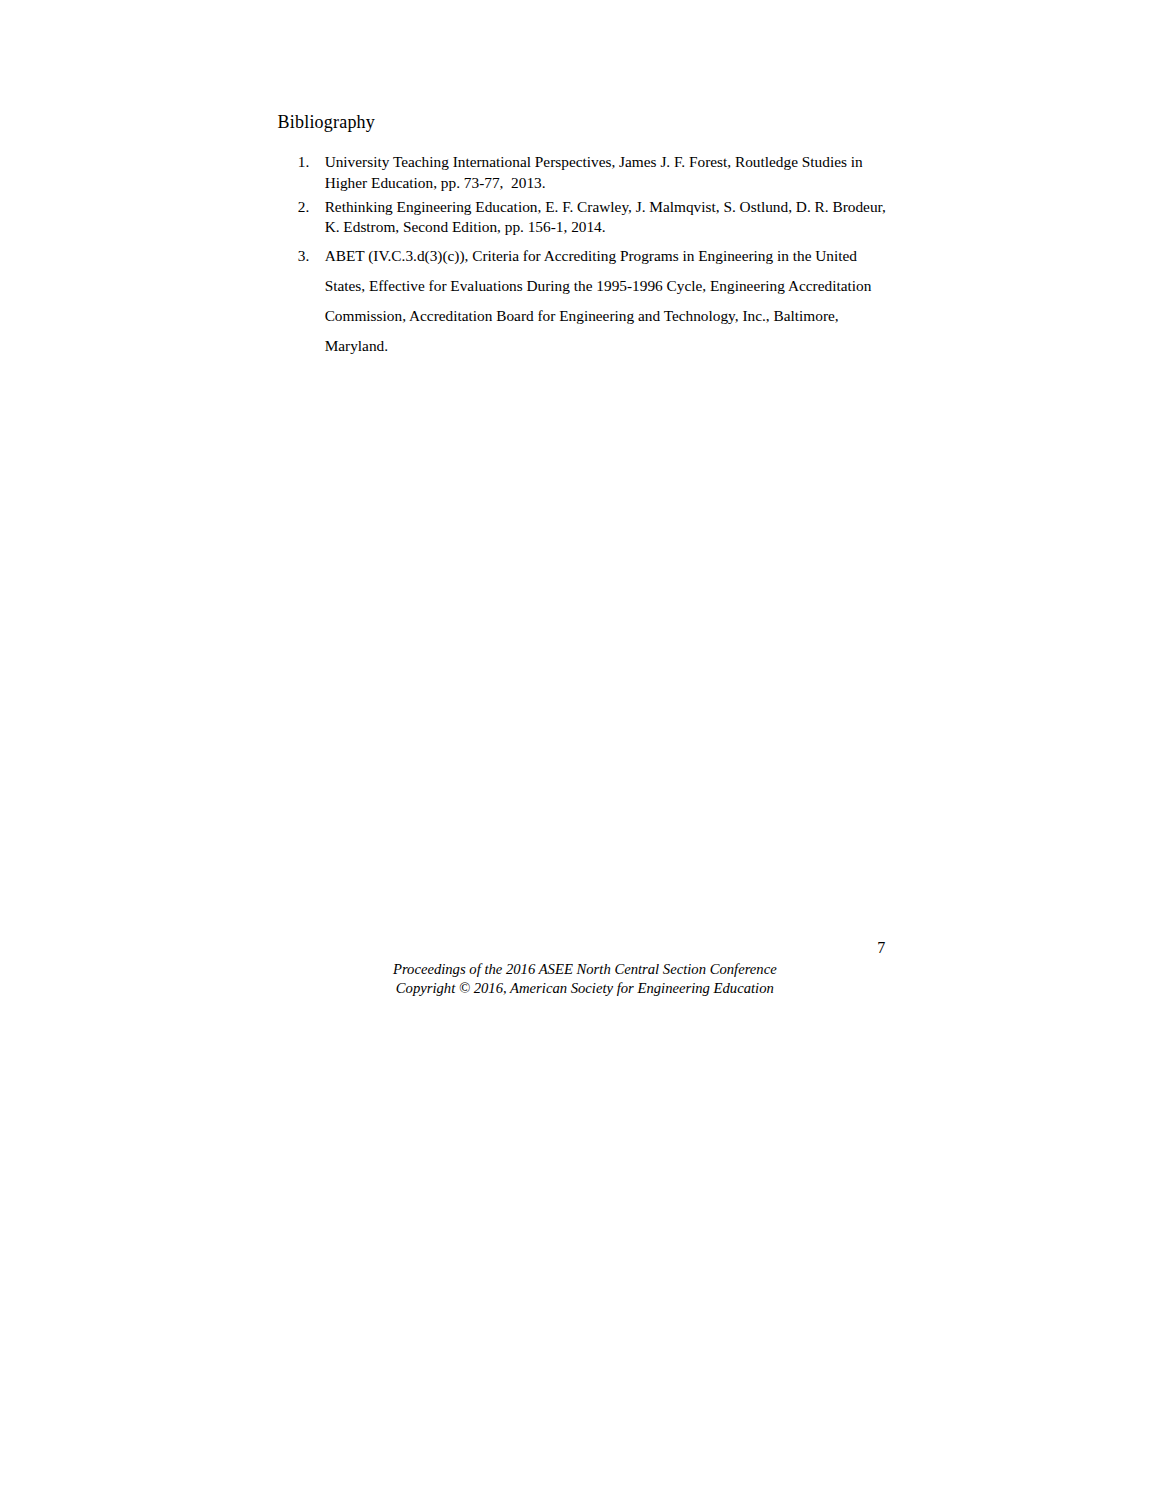Bibliography
University Teaching International Perspectives, James J. F. Forest, Routledge Studies in Higher Education, pp. 73-77, 2013.
Rethinking Engineering Education, E. F. Crawley, J. Malmqvist, S. Ostlund, D. R. Brodeur, K. Edstrom, Second Edition, pp. 156-1, 2014.
ABET (IV.C.3.d(3)(c)), Criteria for Accrediting Programs in Engineering in the United States, Effective for Evaluations During the 1995-1996 Cycle, Engineering Accreditation Commission, Accreditation Board for Engineering and Technology, Inc., Baltimore, Maryland.
7
Proceedings of the 2016 ASEE North Central Section Conference
Copyright © 2016, American Society for Engineering Education